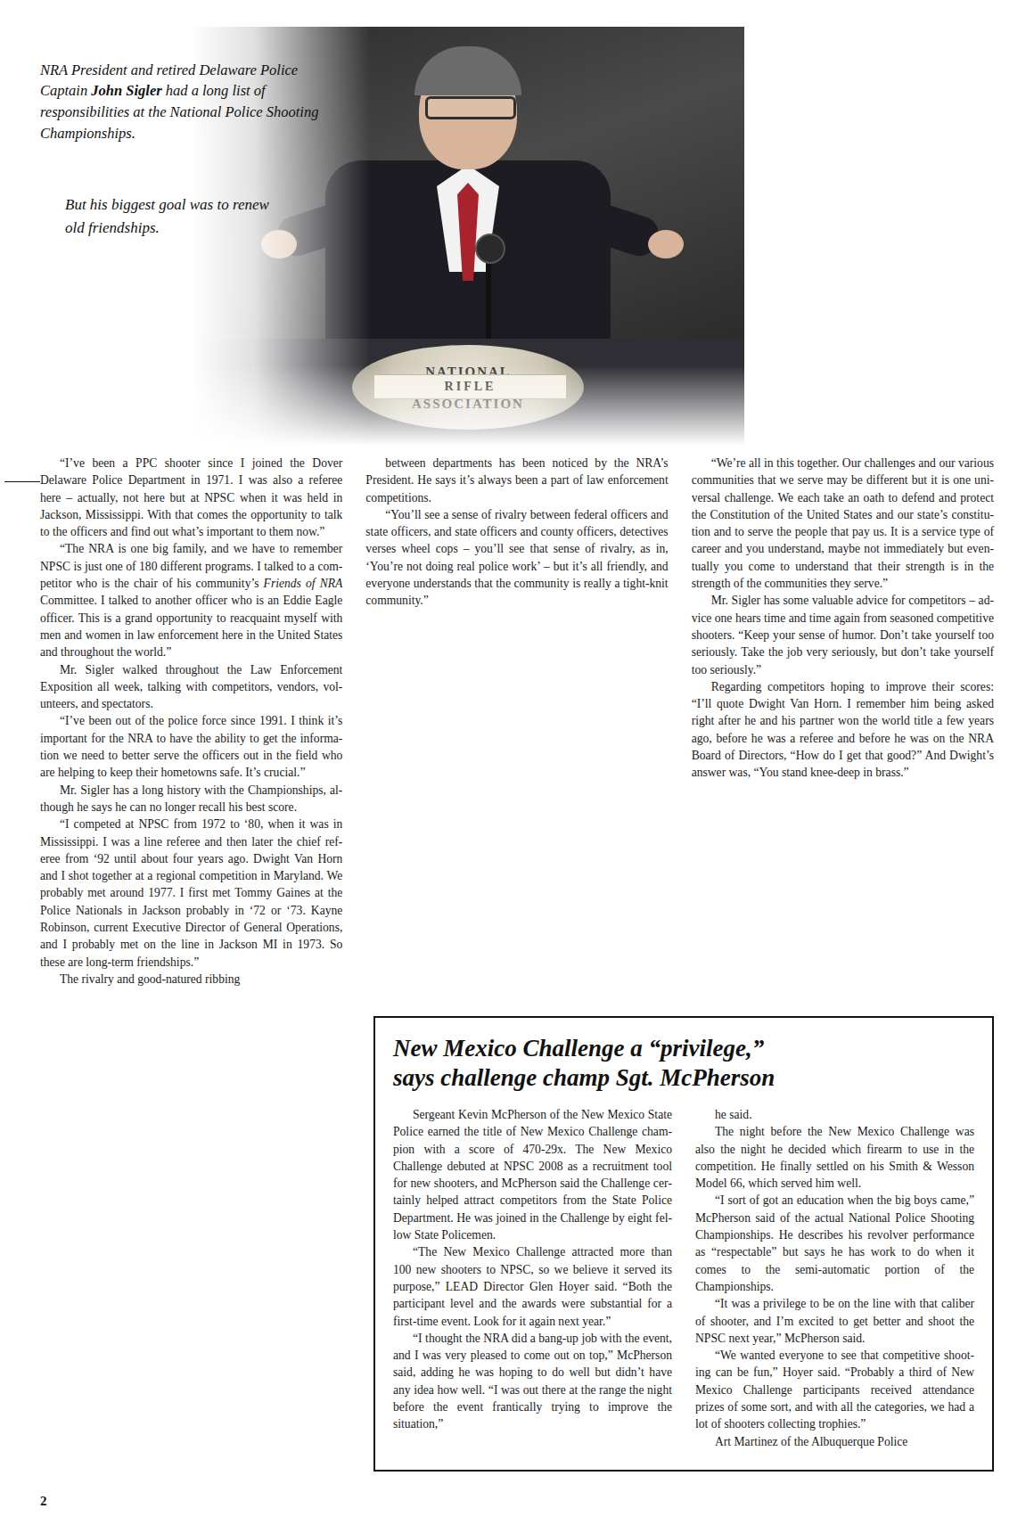NATIONAL
RIFLE
ASSOCIATION
RIFLE
NRA President and retired Delaware Police Captain John Sigler had a long list of responsibilities at the National Police Shooting Championships.
But his biggest goal was to renew old friendships.
“I’ve been a PPC shooter since I joined the Dover Delaware Police Department in 1971. I was also a referee here – actually, not here but at NPSC when it was held in Jackson, Mississippi. With that comes the opportunity to talk to the officers and find out what’s important to them now.”
“The NRA is one big family, and we have to remember NPSC is just one of 180 different programs. I talked to a competitor who is the chair of his community’s Friends of NRA Committee. I talked to another officer who is an Eddie Eagle officer. This is a grand opportunity to reacquaint myself with men and women in law enforcement here in the United States and throughout the world.”
Mr. Sigler walked throughout the Law Enforcement Exposition all week, talking with competitors, vendors, volunteers, and spectators.
“I’ve been out of the police force since 1991. I think it’s important for the NRA to have the ability to get the information we need to better serve the officers out in the field who are helping to keep their hometowns safe. It’s crucial.”
Mr. Sigler has a long history with the Championships, although he says he can no longer recall his best score.
“I competed at NPSC from 1972 to ‘80, when it was in Mississippi. I was a line referee and then later the chief referee from ‘92 until about four years ago. Dwight Van Horn and I shot together at a regional competition in Maryland. We probably met around 1977. I first met Tommy Gaines at the Police Nationals in Jackson probably in ‘72 or ‘73. Kayne Robinson, current Executive Director of General Operations, and I probably met on the line in Jackson MI in 1973. So these are long-term friendships.”
The rivalry and good-natured ribbing
between departments has been noticed by the NRA’s President. He says it’s always been a part of law enforcement competitions.
“You’ll see a sense of rivalry between federal officers and state officers, and state officers and county officers, detectives verses wheel cops – you’ll see that sense of rivalry, as in, ‘You’re not doing real police work’ – but it’s all friendly, and everyone understands that the community is really a tight-knit community.”
“We’re all in this together. Our challenges and our various communities that we serve may be different but it is one universal challenge. We each take an oath to defend and protect the Constitution of the United States and our state’s constitution and to serve the people that pay us. It is a service type of career and you understand, maybe not immediately but eventually you come to understand that their strength is in the strength of the communities they serve.”
Mr. Sigler has some valuable advice for competitors – advice one hears time and time again from seasoned competitive shooters. “Keep your sense of humor. Don’t take yourself too seriously. Take the job very seriously, but don’t take yourself too seriously.”
Regarding competitors hoping to improve their scores: “I’ll quote Dwight Van Horn. I remember him being asked right after he and his partner won the world title a few years ago, before he was a referee and before he was on the NRA Board of Directors, “How do I get that good?” And Dwight’s answer was, “You stand knee-deep in brass.”
New Mexico Challenge a “privilege,”
says challenge champ Sgt. McPherson
Sergeant Kevin McPherson of the New Mexico State Police earned the title of New Mexico Challenge champion with a score of 470-29x. The New Mexico Challenge debuted at NPSC 2008 as a recruitment tool for new shooters, and McPherson said the Challenge certainly helped attract competitors from the State Police Department. He was joined in the Challenge by eight fellow State Policemen.
“The New Mexico Challenge attracted more than 100 new shooters to NPSC, so we believe it served its purpose,” LEAD Director Glen Hoyer said. “Both the participant level and the awards were substantial for a first-time event. Look for it again next year.”
“I thought the NRA did a bang-up job with the event, and I was very pleased to come out on top,” McPherson said, adding he was hoping to do well but didn’t have any idea how well. “I was out there at the range the night before the event frantically trying to improve the situation,”
he said.
The night before the New Mexico Challenge was also the night he decided which firearm to use in the competition. He finally settled on his Smith & Wesson Model 66, which served him well.
“I sort of got an education when the big boys came,” McPherson said of the actual National Police Shooting Championships. He describes his revolver performance as “respectable” but says he has work to do when it comes to the semi-automatic portion of the Championships.
“It was a privilege to be on the line with that caliber of shooter, and I’m excited to get better and shoot the NPSC next year,” McPherson said.
“We wanted everyone to see that competitive shooting can be fun,” Hoyer said. “Probably a third of New Mexico Challenge participants received attendance prizes of some sort, and with all the categories, we had a lot of shooters collecting trophies.”
Art Martinez of the Albuquerque Police
2